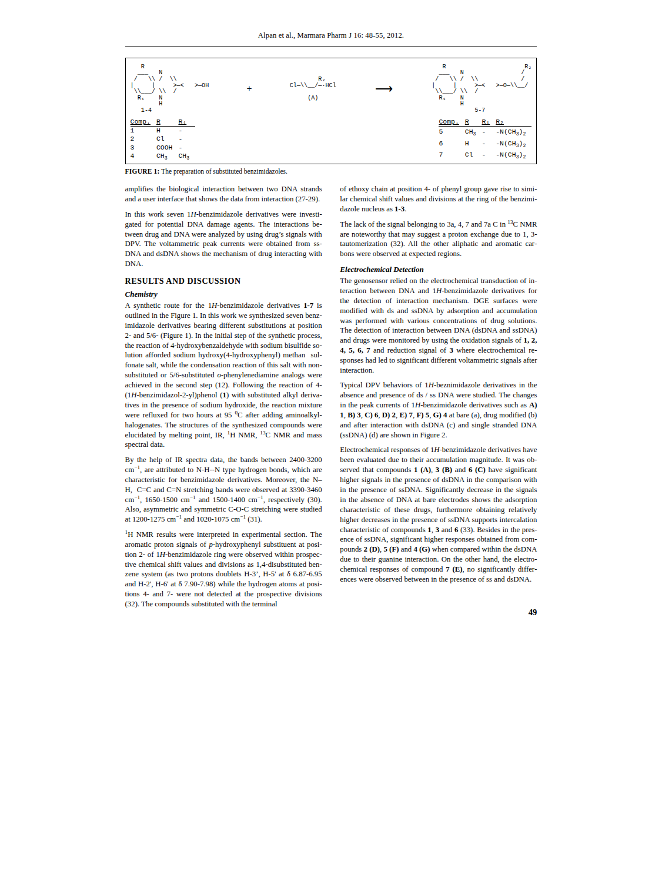Alpan et al., Marmara Pharm J 16: 48-55, 2012.
R ___ N / \\ / \\ | | >—< >—OH \\___/ \\ / R₁ N H 1-4
+
R₂ Cl—\\__/—·HCl (A)
⟶
R R₂ ___ N / / \\ / \\ / | | >—< >—O—\\__/ \\___/ \\ / R₁ N H 5-7
| Comp. | R | R₁ |
| --- | --- | --- |
| 1 | H | - |
| 2 | Cl | - |
| 3 | COOH | - |
| 4 | CH 3 | CH 3 |
| Comp. | R | R₁ | R₂ |
| --- | --- | --- | --- |
| 5 | CH 3 | - | -N(CH 3 ) 2 |
| 6 | H | - | -N(CH 3 ) 2 |
| 7 | Cl | - | -N(CH 3 ) 2 |
FIGURE 1: The preparation of substituted benzimidazoles.
amplifies the biological interaction between two DNA strands and a user interface that shows the data from interaction (27-29).
In this work seven 1H-benzimidazole derivatives were investigated for potential DNA damage agents. The interactions between drug and DNA were analyzed by using drug’s signals with DPV. The voltammetric peak currents were obtained from ssDNA and dsDNA shows the mechanism of drug interacting with DNA.
RESULTS AND DISCUSSION
Chemistry
A synthetic route for the 1H-benzimidazole derivatives 1-7 is outlined in the Figure 1. In this work we synthesized seven benzimidazole derivatives bearing different substitutions at position 2- and 5/6- (Figure 1). In the initial step of the synthetic process, the reaction of 4-hydroxybenzaldehyde with sodium bisulfide solution afforded sodium hydroxy(4-hydroxyphenyl) methan sulfonate salt, while the condensation reaction of this salt with nonsubstituted or 5/6-substituted o-phenylenediamine analogs were achieved in the second step (12). Following the reaction of 4-(1H-benzimidazol-2-yl)phenol (1) with substituted alkyl derivatives in the presence of sodium hydroxide, the reaction mixture were refluxed for two hours at 95 0C after adding aminoalkylhalogenates. The structures of the synthesized compounds were elucidated by melting point, IR, 1H NMR, 13C NMR and mass spectral data.
By the help of IR spectra data, the bands between 2400-3200 cm−1, are attributed to N-H--N type hydrogen bonds, which are characteristic for benzimidazole derivatives. Moreover, the N–H, C=C and C=N stretching bands were observed at 3390-3460 cm−1, 1650-1500 cm−1 and 1500-1400 cm−1, respectively (30). Also, asymmetric and symmetric C-O-C stretching were studied at 1200-1275 cm−1 and 1020-1075 cm−1 (31).
1H NMR results were interpreted in experimental section. The aromatic proton signals of p-hydroxyphenyl substituent at position 2- of 1H-benzimidazole ring were observed within prospective chemical shift values and divisions as 1,4-disubstituted benzene system (as two protons doublets H-3’, H-5' at δ 6.87-6.95 and H-2', H-6' at δ 7.90-7.98) while the hydrogen atoms at positions 4- and 7- were not detected at the prospective divisions (32). The compounds substituted with the terminal
of ethoxy chain at position 4- of phenyl group gave rise to similar chemical shift values and divisions at the ring of the benzimidazole nucleus as 1-3.
The lack of the signal belonging to 3a, 4, 7 and 7a C in 13C NMR are noteworthy that may suggest a proton exchange due to 1, 3-tautomerization (32). All the other aliphatic and aromatic carbons were observed at expected regions.
Electrochemical Detection
The genosensor relied on the electrochemical transduction of interaction between DNA and 1H-benzimidazole derivatives for the detection of interaction mechanism. DGE surfaces were modified with ds and ssDNA by adsorption and accumulation was performed with various concentrations of drug solutions. The detection of interaction between DNA (dsDNA and ssDNA) and drugs were monitored by using the oxidation signals of 1, 2, 4, 5, 6, 7 and reduction signal of 3 where electrochemical responses had led to significant different voltammetric signals after interaction.
Typical DPV behaviors of 1H-beznimidazole derivatives in the absence and presence of ds / ss DNA were studied. The changes in the peak currents of 1H-benzimidazole derivatives such as A) 1, B) 3, C) 6, D) 2, E) 7, F) 5, G) 4 at bare (a), drug modified (b) and after interaction with dsDNA (c) and single stranded DNA (ssDNA) (d) are shown in Figure 2.
Electrochemical responses of 1H-benzimidazole derivatives have been evaluated due to their accumulation magnitude. It was observed that compounds 1 (A), 3 (B) and 6 (C) have significant higher signals in the presence of dsDNA in the comparison with in the presence of ssDNA. Significantly decrease in the signals in the absence of DNA at bare electrodes shows the adsorption characteristic of these drugs, furthermore obtaining relatively higher decreases in the presence of ssDNA supports intercalation characteristic of compounds 1, 3 and 6 (33). Besides in the presence of ssDNA, significant higher responses obtained from compounds 2 (D), 5 (F) and 4 (G) when compared within the dsDNA due to their guanine interaction. On the other hand, the electrochemical responses of compound 7 (E), no significantly differences were observed between in the presence of ss and dsDNA.
49